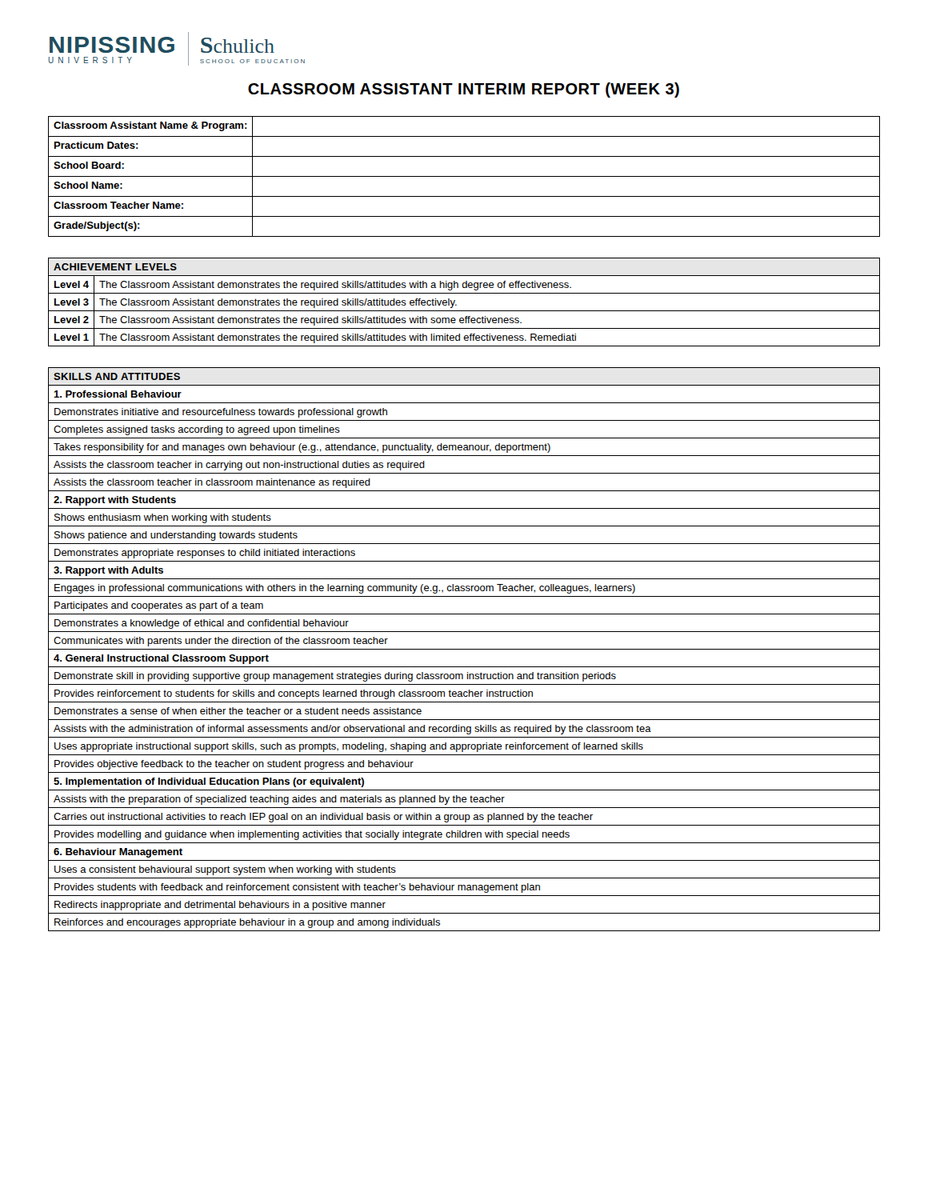NIPISSING
UNIVERSITY
Schulich
SCHOOL OF EDUCATION
CLASSROOM ASSISTANT INTERIM REPORT (WEEK 3)
| Classroom Assistant Name & Program: | |
| Practicum Dates: | |
| School Board: | |
| School Name: | |
| Classroom Teacher Name: | |
| Grade/Subject(s): | |
| ACHIEVEMENT LEVELS |
| Level 4 | The Classroom Assistant demonstrates the required skills/attitudes with a high degree of effectiveness. |
| Level 3 | The Classroom Assistant demonstrates the required skills/attitudes effectively. |
| Level 2 | The Classroom Assistant demonstrates the required skills/attitudes with some effectiveness. |
| Level 1 | The Classroom Assistant demonstrates the required skills/attitudes with limited effectiveness. Remediati |
| SKILLS AND ATTITUDES |
| 1. Professional Behaviour |
| Demonstrates initiative and resourcefulness towards professional growth |
| Completes assigned tasks according to agreed upon timelines |
| Takes responsibility for and manages own behaviour (e.g., attendance, punctuality, demeanour, deportment) |
| Assists the classroom teacher in carrying out non-instructional duties as required |
| Assists the classroom teacher in classroom maintenance as required |
| 2. Rapport with Students |
| Shows enthusiasm when working with students |
| Shows patience and understanding towards students |
| Demonstrates appropriate responses to child initiated interactions |
| 3. Rapport with Adults |
| Engages in professional communications with others in the learning community (e.g., classroom Teacher, colleagues, learners) |
| Participates and cooperates as part of a team |
| Demonstrates a knowledge of ethical and confidential behaviour |
| Communicates with parents under the direction of the classroom teacher |
| 4. General Instructional Classroom Support |
| Demonstrate skill in providing supportive group management strategies during classroom instruction and transition periods |
| Provides reinforcement to students for skills and concepts learned through classroom teacher instruction |
| Demonstrates a sense of when either the teacher or a student needs assistance |
| Assists with the administration of informal assessments and/or observational and recording skills as required by the classroom tea |
| Uses appropriate instructional support skills, such as prompts, modeling, shaping and appropriate reinforcement of learned skills |
| Provides objective feedback to the teacher on student progress and behaviour |
| 5. Implementation of Individual Education Plans (or equivalent) |
| Assists with the preparation of specialized teaching aides and materials as planned by the teacher |
| Carries out instructional activities to reach IEP goal on an individual basis or within a group as planned by the teacher |
| Provides modelling and guidance when implementing activities that socially integrate children with special needs |
| 6. Behaviour Management |
| Uses a consistent behavioural support system when working with students |
| Provides students with feedback and reinforcement consistent with teacher’s behaviour management plan |
| Redirects inappropriate and detrimental behaviours in a positive manner |
| Reinforces and encourages appropriate behaviour in a group and among individuals |